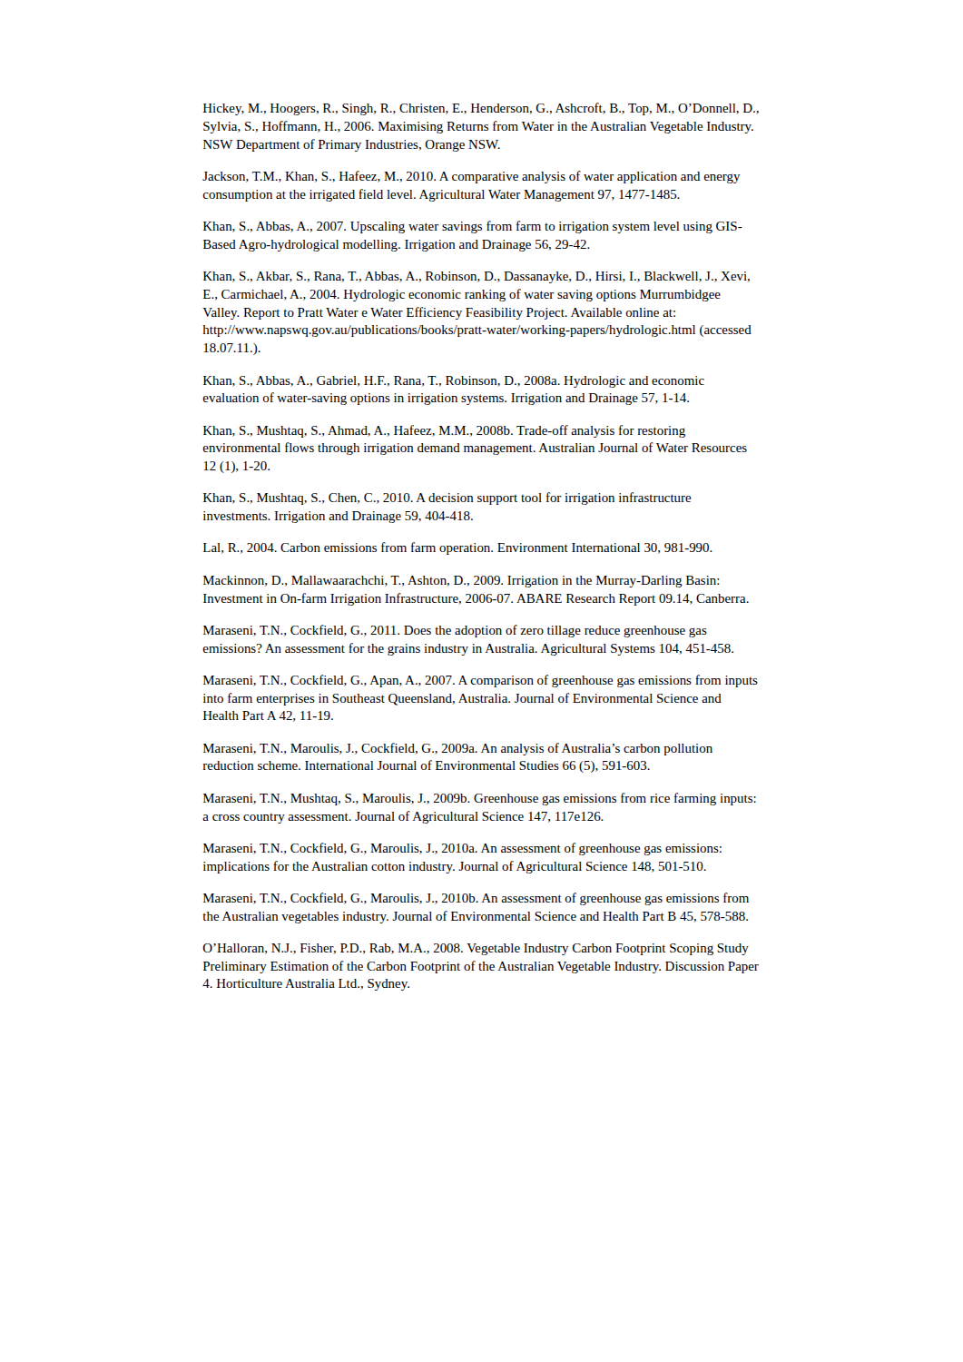Hickey, M., Hoogers, R., Singh, R., Christen, E., Henderson, G., Ashcroft, B., Top, M., O’Donnell, D., Sylvia, S., Hoffmann, H., 2006. Maximising Returns from Water in the Australian Vegetable Industry. NSW Department of Primary Industries, Orange NSW.
Jackson, T.M., Khan, S., Hafeez, M., 2010. A comparative analysis of water application and energy consumption at the irrigated field level. Agricultural Water Management 97, 1477-1485.
Khan, S., Abbas, A., 2007. Upscaling water savings from farm to irrigation system level using GIS-Based Agro-hydrological modelling. Irrigation and Drainage 56, 29-42.
Khan, S., Akbar, S., Rana, T., Abbas, A., Robinson, D., Dassanayke, D., Hirsi, I., Blackwell, J., Xevi, E., Carmichael, A., 2004. Hydrologic economic ranking of water saving options Murrumbidgee Valley. Report to Pratt Water e Water Efficiency Feasibility Project. Available online at: http://www.napswq.gov.au/publications/books/pratt-water/working-papers/hydrologic.html (accessed 18.07.11.).
Khan, S., Abbas, A., Gabriel, H.F., Rana, T., Robinson, D., 2008a. Hydrologic and economic evaluation of water-saving options in irrigation systems. Irrigation and Drainage 57, 1-14.
Khan, S., Mushtaq, S., Ahmad, A., Hafeez, M.M., 2008b. Trade-off analysis for restoring environmental flows through irrigation demand management. Australian Journal of Water Resources 12 (1), 1-20.
Khan, S., Mushtaq, S., Chen, C., 2010. A decision support tool for irrigation infrastructure investments. Irrigation and Drainage 59, 404-418.
Lal, R., 2004. Carbon emissions from farm operation. Environment International 30, 981-990.
Mackinnon, D., Mallawaarachchi, T., Ashton, D., 2009. Irrigation in the Murray-Darling Basin: Investment in On-farm Irrigation Infrastructure, 2006-07. ABARE Research Report 09.14, Canberra.
Maraseni, T.N., Cockfield, G., 2011. Does the adoption of zero tillage reduce greenhouse gas emissions? An assessment for the grains industry in Australia. Agricultural Systems 104, 451-458.
Maraseni, T.N., Cockfield, G., Apan, A., 2007. A comparison of greenhouse gas emissions from inputs into farm enterprises in Southeast Queensland, Australia. Journal of Environmental Science and Health Part A 42, 11-19.
Maraseni, T.N., Maroulis, J., Cockfield, G., 2009a. An analysis of Australia’s carbon pollution reduction scheme. International Journal of Environmental Studies 66 (5), 591-603.
Maraseni, T.N., Mushtaq, S., Maroulis, J., 2009b. Greenhouse gas emissions from rice farming inputs: a cross country assessment. Journal of Agricultural Science 147, 117e126.
Maraseni, T.N., Cockfield, G., Maroulis, J., 2010a. An assessment of greenhouse gas emissions: implications for the Australian cotton industry. Journal of Agricultural Science 148, 501-510.
Maraseni, T.N., Cockfield, G., Maroulis, J., 2010b. An assessment of greenhouse gas emissions from the Australian vegetables industry. Journal of Environmental Science and Health Part B 45, 578-588.
O’Halloran, N.J., Fisher, P.D., Rab, M.A., 2008. Vegetable Industry Carbon Footprint Scoping Study Preliminary Estimation of the Carbon Footprint of the Australian Vegetable Industry. Discussion Paper 4. Horticulture Australia Ltd., Sydney.